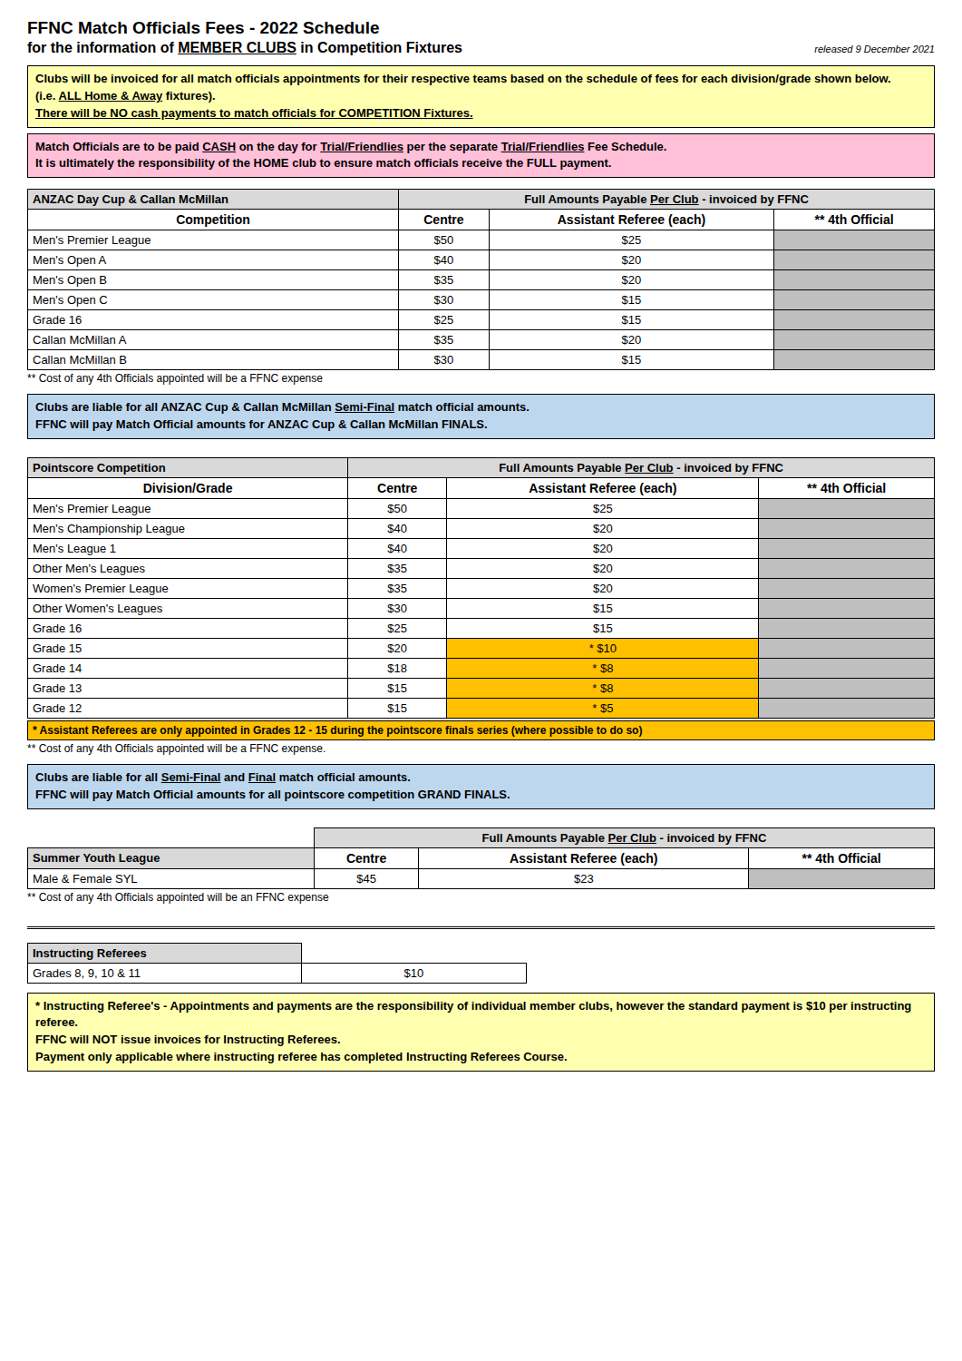FFNC Match Officials Fees - 2022 Schedule
for the information of MEMBER CLUBS in Competition Fixtures released 9 December 2021
Clubs will be invoiced for all match officials appointments for their respective teams based on the schedule of fees for each division/grade shown below.
(i.e. ALL Home & Away fixtures).
There will be NO cash payments to match officials for COMPETITION Fixtures.
Match Officials are to be paid CASH on the day for Trial/Friendlies per the separate Trial/Friendlies Fee Schedule.
It is ultimately the responsibility of the HOME club to ensure match officials receive the FULL payment.
| ANZAC Day Cup & Callan McMillan | Full Amounts Payable Per Club - invoiced by FFNC |
| Competition | Centre | Assistant Referee (each) | ** 4th Official |
| Men's Premier League | $50 | $25 | |
| Men's Open A | $40 | $20 | |
| Men's Open B | $35 | $20 | |
| Men's Open C | $30 | $15 | |
| Grade 16 | $25 | $15 | |
| Callan McMillan A | $35 | $20 | |
| Callan McMillan B | $30 | $15 | |
** Cost of any 4th Officials appointed will be a FFNC expense
Clubs are liable for all ANZAC Cup & Callan McMillan Semi-Final match official amounts.
FFNC will pay Match Official amounts for ANZAC Cup & Callan McMillan FINALS.
| Pointscore Competition | Full Amounts Payable Per Club - invoiced by FFNC |
| Division/Grade | Centre | Assistant Referee (each) | ** 4th Official |
| Men's Premier League | $50 | $25 | |
| Men's Championship League | $40 | $20 | |
| Men's League 1 | $40 | $20 | |
| Other Men's Leagues | $35 | $20 | |
| Women's Premier League | $35 | $20 | |
| Other Women's Leagues | $30 | $15 | |
| Grade 16 | $25 | $15 | |
| Grade 15 | $20 | * $10 | |
| Grade 14 | $18 | * $8 | |
| Grade 13 | $15 | * $8 | |
| Grade 12 | $15 | * $5 | |
* Assistant Referees are only appointed in Grades 12 - 15 during the pointscore finals series (where possible to do so)
** Cost of any 4th Officials appointed will be a FFNC expense.
Clubs are liable for all Semi-Final and Final match official amounts.
FFNC will pay Match Official amounts for all pointscore competition GRAND FINALS.
| | Full Amounts Payable Per Club - invoiced by FFNC |
| Summer Youth League | Centre | Assistant Referee (each) | ** 4th Official |
| Male & Female SYL | $45 | $23 | |
** Cost of any 4th Officials appointed will be an FFNC expense
| Instructing Referees | |
| Grades 8, 9, 10 & 11 | $10 |
* Instructing Referee's - Appointments and payments are the responsibility of individual member clubs, however the standard payment is $10 per instructing referee.
FFNC will NOT issue invoices for Instructing Referees.
Payment only applicable where instructing referee has completed Instructing Referees Course.